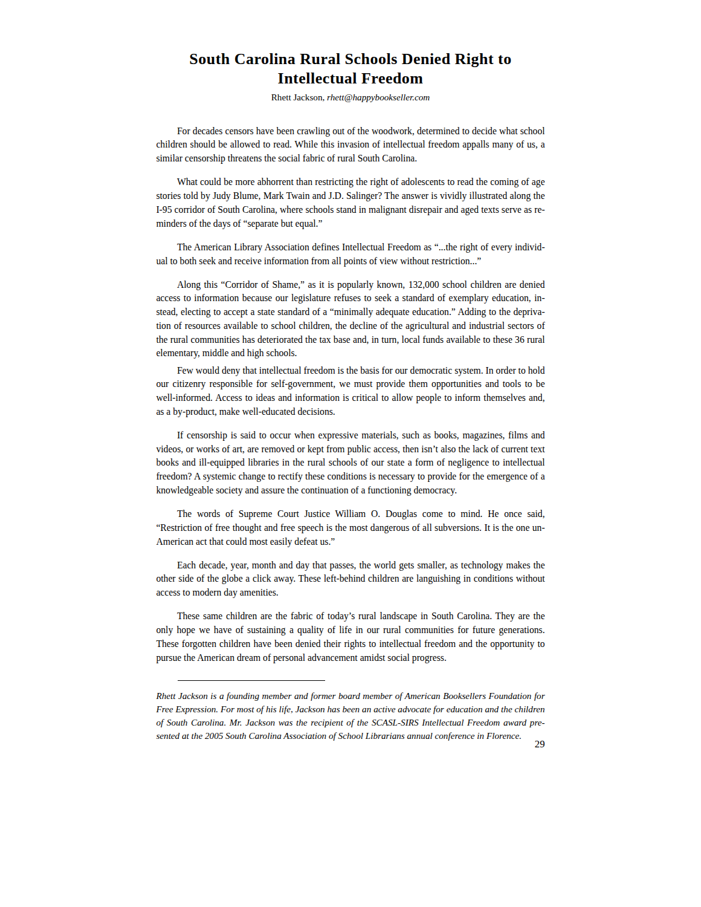South Carolina Rural Schools Denied Right to Intellectual Freedom
Rhett Jackson, rhett@happybookseller.com
For decades censors have been crawling out of the woodwork, determined to decide what school children should be allowed to read. While this invasion of intellectual freedom appalls many of us, a similar censorship threatens the social fabric of rural South Carolina.
What could be more abhorrent than restricting the right of adolescents to read the coming of age stories told by Judy Blume, Mark Twain and J.D. Salinger? The answer is vividly illustrated along the I-95 corridor of South Carolina, where schools stand in malignant disrepair and aged texts serve as reminders of the days of “separate but equal.”
The American Library Association defines Intellectual Freedom as “...the right of every individual to both seek and receive information from all points of view without restriction...”
Along this “Corridor of Shame,” as it is popularly known, 132,000 school children are denied access to information because our legislature refuses to seek a standard of exemplary education, instead, electing to accept a state standard of a “minimally adequate education.” Adding to the deprivation of resources available to school children, the decline of the agricultural and industrial sectors of the rural communities has deteriorated the tax base and, in turn, local funds available to these 36 rural elementary, middle and high schools.
Few would deny that intellectual freedom is the basis for our democratic system. In order to hold our citizenry responsible for self-government, we must provide them opportunities and tools to be well-informed. Access to ideas and information is critical to allow people to inform themselves and, as a by-product, make well-educated decisions.
If censorship is said to occur when expressive materials, such as books, magazines, films and videos, or works of art, are removed or kept from public access, then isn’t also the lack of current text books and ill-equipped libraries in the rural schools of our state a form of negligence to intellectual freedom? A systemic change to rectify these conditions is necessary to provide for the emergence of a knowledgeable society and assure the continuation of a functioning democracy.
The words of Supreme Court Justice William O. Douglas come to mind. He once said, “Restriction of free thought and free speech is the most dangerous of all subversions. It is the one un-American act that could most easily defeat us.”
Each decade, year, month and day that passes, the world gets smaller, as technology makes the other side of the globe a click away. These left-behind children are languishing in conditions without access to modern day amenities.
These same children are the fabric of today’s rural landscape in South Carolina. They are the only hope we have of sustaining a quality of life in our rural communities for future generations. These forgotten children have been denied their rights to intellectual freedom and the opportunity to pursue the American dream of personal advancement amidst social progress.
Rhett Jackson is a founding member and former board member of American Booksellers Foundation for Free Expression. For most of his life, Jackson has been an active advocate for education and the children of South Carolina. Mr. Jackson was the recipient of the SCASL-SIRS Intellectual Freedom award presented at the 2005 South Carolina Association of School Librarians annual conference in Florence.
29